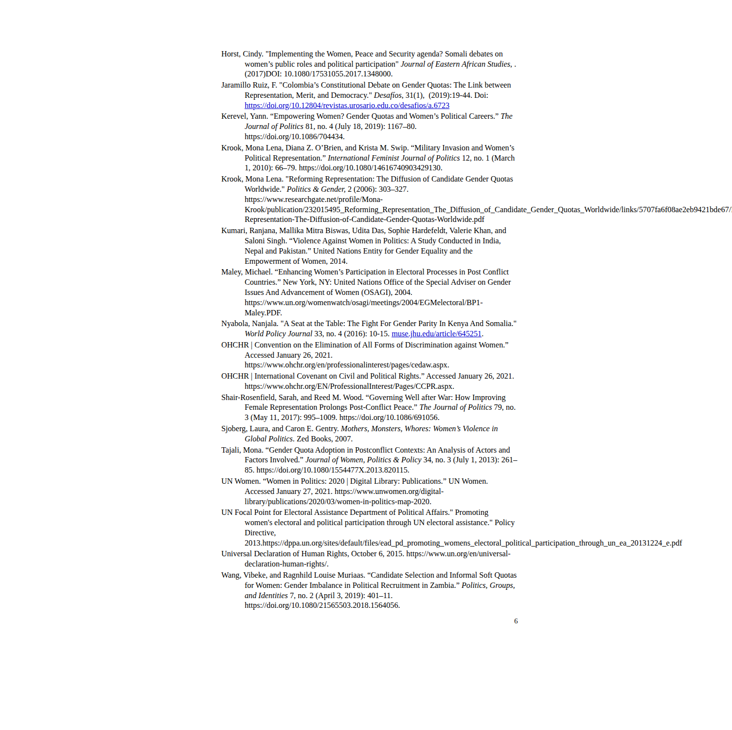Horst, Cindy. "Implementing the Women, Peace and Security agenda? Somali debates on women’s public roles and political participation" Journal of Eastern African Studies, . (2017)DOI: 10.1080/17531055.2017.1348000.
Jaramillo Ruiz, F. "Colombia’s Constitutional Debate on Gender Quotas: The Link between Representation, Merit, and Democracy." Desafíos, 31(1), (2019):19-44. Doi: https://doi.org/10.12804/revistas.urosario.edu.co/desafios/a.6723
Kerevel, Yann. “Empowering Women? Gender Quotas and Women’s Political Careers.” The Journal of Politics 81, no. 4 (July 18, 2019): 1167–80. https://doi.org/10.1086/704434.
Krook, Mona Lena, Diana Z. O’Brien, and Krista M. Swip. “Military Invasion and Women’s Political Representation.” International Feminist Journal of Politics 12, no. 1 (March 1, 2010): 66–79. https://doi.org/10.1080/14616740903429130.
Krook, Mona Lena. "Reforming Representation: The Diffusion of Candidate Gender Quotas Worldwide." Politics & Gender, 2 (2006): 303–327. https://www.researchgate.net/profile/Mona-Krook/publication/232015495_Reforming_Representation_The_Diffusion_of_Candidate_Gender_Quotas_Worldwide/links/5707fa6f08ae2eb9421bde67/Reforming-Representation-The-Diffusion-of-Candidate-Gender-Quotas-Worldwide.pdf
Kumari, Ranjana, Mallika Mitra Biswas, Udita Das, Sophie Hardefeldt, Valerie Khan, and Saloni Singh. “Violence Against Women in Politics: A Study Conducted in India, Nepal and Pakistan.” United Nations Entity for Gender Equality and the Empowerment of Women, 2014.
Maley, Michael. “Enhancing Women’s Participation in Electoral Processes in Post Conflict Countries.” New York, NY: United Nations Office of the Special Adviser on Gender Issues And Advancement of Women (OSAGI), 2004. https://www.un.org/womenwatch/osagi/meetings/2004/EGMelectoral/BP1-Maley.PDF.
Nyabola, Nanjala. "A Seat at the Table: The Fight For Gender Parity In Kenya And Somalia." World Policy Journal 33, no. 4 (2016): 10-15. muse.jhu.edu/article/645251.
OHCHR | Convention on the Elimination of All Forms of Discrimination against Women.” Accessed January 26, 2021. https://www.ohchr.org/en/professionalinterest/pages/cedaw.aspx.
OHCHR | International Covenant on Civil and Political Rights.” Accessed January 26, 2021. https://www.ohchr.org/EN/ProfessionalInterest/Pages/CCPR.aspx.
Shair-Rosenfield, Sarah, and Reed M. Wood. “Governing Well after War: How Improving Female Representation Prolongs Post-Conflict Peace.” The Journal of Politics 79, no. 3 (May 11, 2017): 995–1009. https://doi.org/10.1086/691056.
Sjoberg, Laura, and Caron E. Gentry. Mothers, Monsters, Whores: Women’s Violence in Global Politics. Zed Books, 2007.
Tajali, Mona. “Gender Quota Adoption in Postconflict Contexts: An Analysis of Actors and Factors Involved.” Journal of Women, Politics & Policy 34, no. 3 (July 1, 2013): 261–85. https://doi.org/10.1080/1554477X.2013.820115.
UN Women. “Women in Politics: 2020 | Digital Library: Publications.” UN Women. Accessed January 27, 2021. https://www.unwomen.org/digital-library/publications/2020/03/women-in-politics-map-2020.
UN Focal Point for Electoral Assistance Department of Political Affairs." Promoting women's electoral and political participation through UN electoral assistance." Policy Directive, 2013.https://dppa.un.org/sites/default/files/ead_pd_promoting_womens_electoral_political_participation_through_un_ea_20131224_e.pdf
Universal Declaration of Human Rights, October 6, 2015. https://www.un.org/en/universal-declaration-human-rights/.
Wang, Vibeke, and Ragnhild Louise Muriaas. “Candidate Selection and Informal Soft Quotas for Women: Gender Imbalance in Political Recruitment in Zambia.” Politics, Groups, and Identities 7, no. 2 (April 3, 2019): 401–11. https://doi.org/10.1080/21565503.2018.1564056.
6